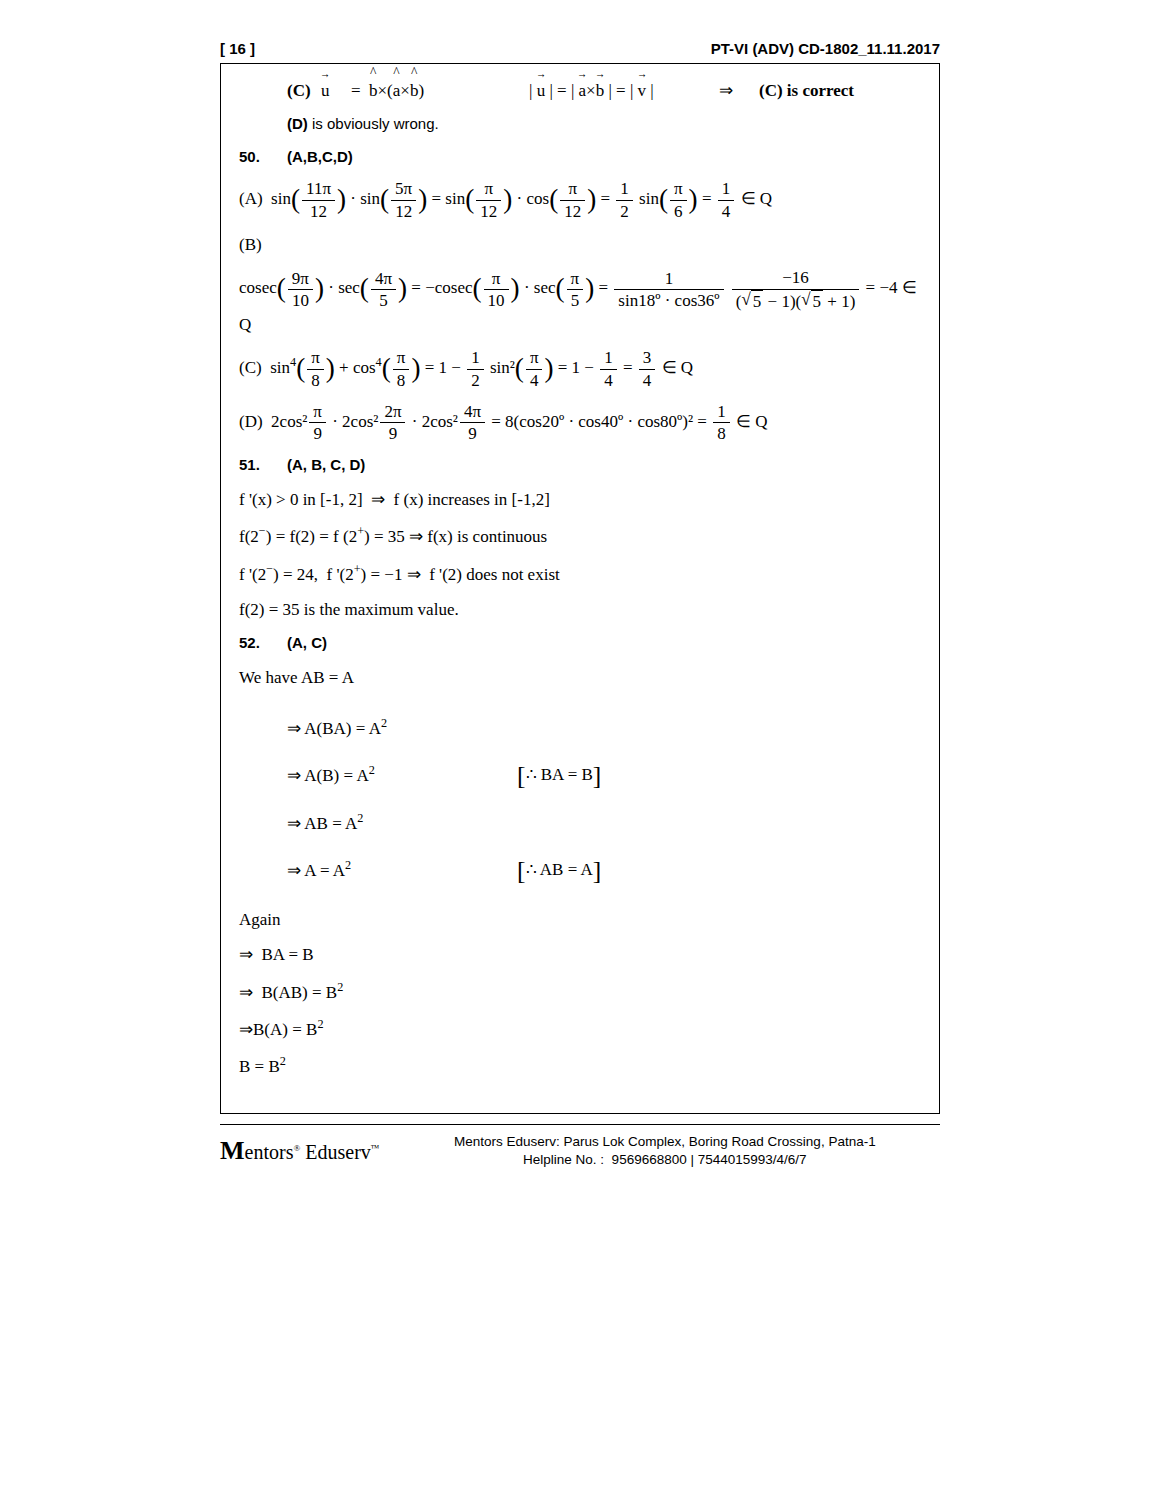[ 16 ]
PT-VI (ADV) CD-1802_11.11.2017
(C) u = b×(a×b) | u | = | a×b | = | v | ⇒ (C) is correct
(D) is obviously wrong.
50.
(A,B,C,D)
(A) sin(11π 12) · sin(5π 12) = sin(π 12) · cos(π 12) = 12 sin(π 6) = 14 ∈ Q
(B)
cosec(9π 10) · sec(4π 5) = −cosec(π 10) · sec(π 5) = 1 sin18º · cos36º −16(5 − 1)(5 + 1) = −4 ∈ Q
(C) sin4(π 8) + cos4(π 8) = 1 − 12 sin²(π 4) = 1 − 14 = 34 ∈ Q
(D) 2cos²π 9 · 2cos²2π 9 · 2cos²4π 9 = 8(cos20º · cos40º · cos80º)² = 18 ∈ Q
51.
(A, B, C, D)
f '(x) > 0 in [-1, 2] ⇒ f (x) increases in [-1,2]
f(2−) = f(2) = f (2+) = 35 ⇒ f(x) is continuous
f '(2−) = 24, f '(2+) = −1 ⇒ f '(2) does not exist
f(2) = 35 is the maximum value.
52.
(A, C)
We have AB = A
⇒ A(BA) = A2
⇒ A(B) = A2
[∴ BA = B]
⇒ AB = A2
⇒ A = A2
[∴ AB = A]
Again
⇒ BA = B
⇒ B(AB) = B2
⇒B(A) = B2
B = B2
Mentors® Eduserv™
Mentors Eduserv: Parus Lok Complex, Boring Road Crossing, Patna-1
Helpline No. : 9569668800 | 7544015993/4/6/7